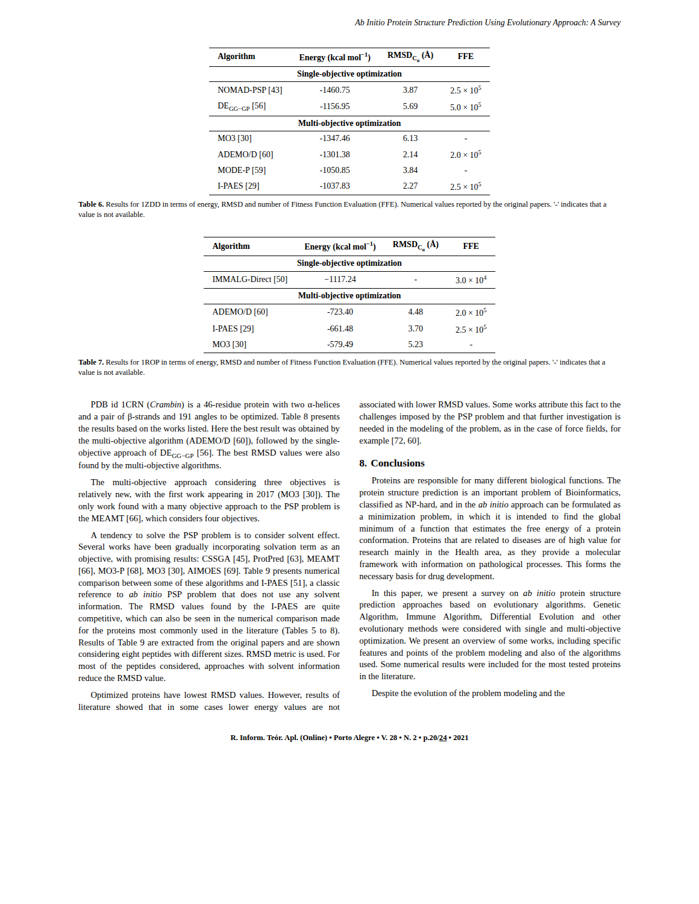Ab Initio Protein Structure Prediction Using Evolutionary Approach: A Survey
| Algorithm | Energy (kcal mol −1 ) | RMSD C α (Å) | FFE |
| --- | --- | --- | --- |
| Single-objective optimization |
| NOMAD-PSP [43] | -1460.75 | 3.87 | 2.5 × 10 5 |
| DE GG−GP [56] | -1156.95 | 5.69 | 5.0 × 10 5 |
| Multi-objective optimization |
| MO3 [30] | -1347.46 | 6.13 | - |
| ADEMO/D [60] | -1301.38 | 2.14 | 2.0 × 10 5 |
| MODE-P [59] | -1050.85 | 3.84 | - |
| I-PAES [29] | -1037.83 | 2.27 | 2.5 × 10 5 |
Table 6. Results for 1ZDD in terms of energy, RMSD and number of Fitness Function Evaluation (FFE). Numerical values reported by the original papers. '-' indicates that a value is not available.
| Algorithm | Energy (kcal mol −1 ) | RMSD C α (Å) | FFE |
| --- | --- | --- | --- |
| Single-objective optimization |
| IMMALG-Direct [50] | −1117.24 | - | 3.0 × 10 4 |
| Multi-objective optimization |
| ADEMO/D [60] | -723.40 | 4.48 | 2.0 × 10 5 |
| I-PAES [29] | -661.48 | 3.70 | 2.5 × 10 5 |
| MO3 [30] | -579.49 | 5.23 | - |
Table 7. Results for 1ROP in terms of energy, RMSD and number of Fitness Function Evaluation (FFE). Numerical values reported by the original papers. '-' indicates that a value is not available.
PDB id 1CRN (Crambin) is a 46-residue protein with two α-helices and a pair of β-strands and 191 angles to be optimized. Table 8 presents the results based on the works listed. Here the best result was obtained by the multi-objective algorithm (ADEMO/D [60]), followed by the single-objective approach of DEGG−GP [56]. The best RMSD values were also found by the multi-objective algorithms.
The multi-objective approach considering three objectives is relatively new, with the first work appearing in 2017 (MO3 [30]). The only work found with a many objective approach to the PSP problem is the MEAMT [66], which considers four objectives.
A tendency to solve the PSP problem is to consider solvent effect. Several works have been gradually incorporating solvation term as an objective, with promising results: CSSGA [45], ProtPred [63], MEAMT [66], MO3-P [68], MO3 [30], AIMOES [69]. Table 9 presents numerical comparison between some of these algorithms and I-PAES [51], a classic reference to ab initio PSP problem that does not use any solvent information. The RMSD values found by the I-PAES are quite competitive, which can also be seen in the numerical comparison made for the proteins most commonly used in the literature (Tables 5 to 8). Results of Table 9 are extracted from the original papers and are shown considering eight peptides with different sizes. RMSD metric is used. For most of the peptides considered, approaches with solvent information reduce the RMSD value.
Optimized proteins have lowest RMSD values. However, results of literature showed that in some cases lower energy values are not associated with lower RMSD values. Some works attribute this fact to the challenges imposed by the PSP problem and that further investigation is needed in the modeling of the problem, as in the case of force fields, for example [72, 60].
8. Conclusions
Proteins are responsible for many different biological functions. The protein structure prediction is an important problem of Bioinformatics, classified as NP-hard, and in the ab initio approach can be formulated as a minimization problem, in which it is intended to find the global minimum of a function that estimates the free energy of a protein conformation. Proteins that are related to diseases are of high value for research mainly in the Health area, as they provide a molecular framework with information on pathological processes. This forms the necessary basis for drug development.
In this paper, we present a survey on ab initio protein structure prediction approaches based on evolutionary algorithms. Genetic Algorithm, Immune Algorithm, Differential Evolution and other evolutionary methods were considered with single and multi-objective optimization. We present an overview of some works, including specific features and points of the problem modeling and also of the algorithms used. Some numerical results were included for the most tested proteins in the literature.
Despite the evolution of the problem modeling and the
R. Inform. Teór. Apl. (Online) • Porto Alegre • V. 28 • N. 2 • p.20/24 • 2021